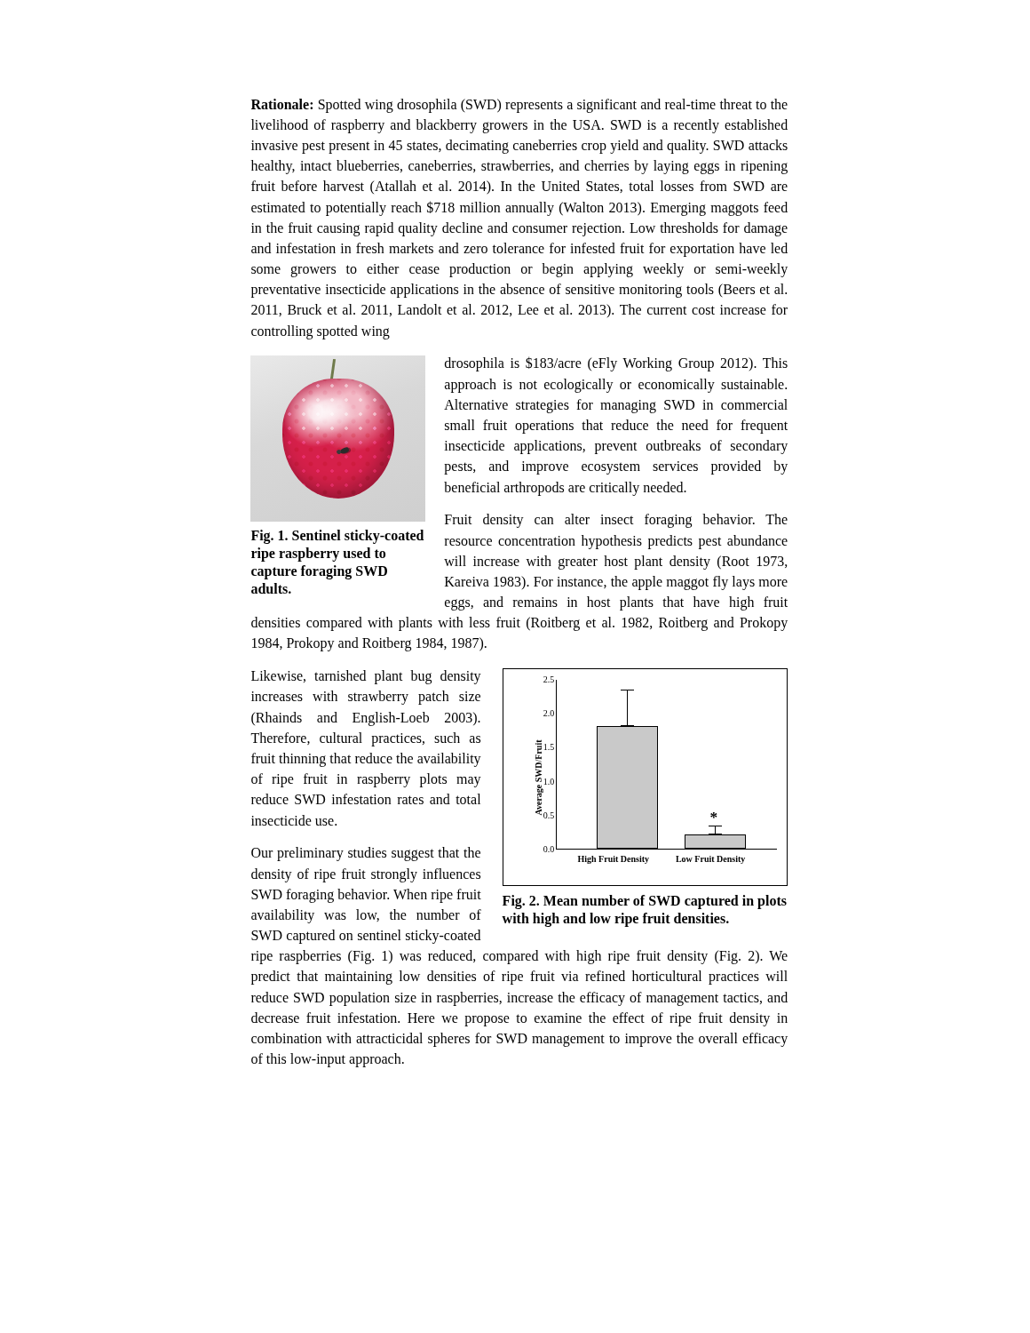Rationale: Spotted wing drosophila (SWD) represents a significant and real-time threat to the livelihood of raspberry and blackberry growers in the USA. SWD is a recently established invasive pest present in 45 states, decimating caneberries crop yield and quality. SWD attacks healthy, intact blueberries, caneberries, strawberries, and cherries by laying eggs in ripening fruit before harvest (Atallah et al. 2014). In the United States, total losses from SWD are estimated to potentially reach $718 million annually (Walton 2013). Emerging maggots feed in the fruit causing rapid quality decline and consumer rejection. Low thresholds for damage and infestation in fresh markets and zero tolerance for infested fruit for exportation have led some growers to either cease production or begin applying weekly or semi-weekly preventative insecticide applications in the absence of sensitive monitoring tools (Beers et al. 2011, Bruck et al. 2011, Landolt et al. 2012, Lee et al. 2013). The current cost increase for controlling spotted wing
Fig. 1. Sentinel sticky-coated ripe raspberry used to capture foraging SWD adults.
drosophila is $183/acre (eFly Working Group 2012). This approach is not ecologically or economically sustainable. Alternative strategies for managing SWD in commercial small fruit operations that reduce the need for frequent insecticide applications, prevent outbreaks of secondary pests, and improve ecosystem services provided by beneficial arthropods are critically needed.
Fruit density can alter insect foraging behavior. The resource concentration hypothesis predicts pest abundance will increase with greater host plant density (Root 1973, Kareiva 1983). For instance, the apple maggot fly lays more eggs, and remains in host plants that have high fruit densities compared with plants with less fruit (Roitberg et al. 1982, Roitberg and Prokopy 1984, Prokopy and Roitberg 1984, 1987).
Average SWD/Fruit
2.5 2.0 1.5 1.0 0.5 0.0
*
High Fruit Density Low Fruit Density
Fig. 2. Mean number of SWD captured in plots with high and low ripe fruit densities.
Likewise, tarnished plant bug density increases with strawberry patch size (Rhainds and English-Loeb 2003). Therefore, cultural practices, such as fruit thinning that reduce the availability of ripe fruit in raspberry plots may reduce SWD infestation rates and total insecticide use.
Our preliminary studies suggest that the density of ripe fruit strongly influences SWD foraging behavior. When ripe fruit availability was low, the number of SWD captured on sentinel sticky-coated ripe raspberries (Fig. 1) was reduced, compared with high ripe fruit density (Fig. 2). We predict that maintaining low densities of ripe fruit via refined horticultural practices will reduce SWD population size in raspberries, increase the efficacy of management tactics, and decrease fruit infestation. Here we propose to examine the effect of ripe fruit density in combination with attracticidal spheres for SWD management to improve the overall efficacy of this low-input approach.